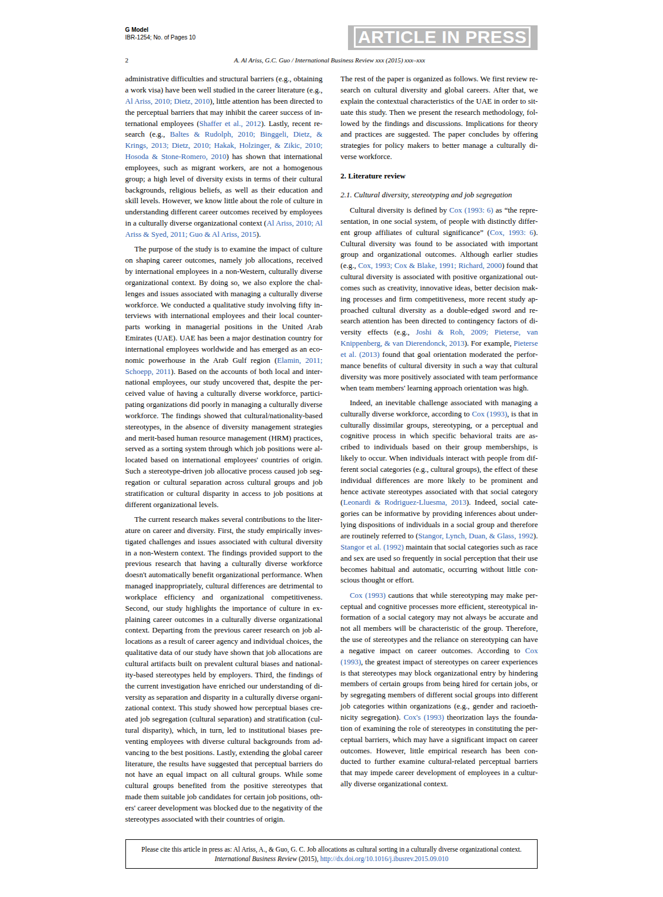G Model
IBR-1254; No. of Pages 10
ARTICLE IN PRESS
2 A. Al Ariss, G.C. Guo / International Business Review xxx (2015) xxx–xxx
administrative difficulties and structural barriers (e.g., obtaining a work visa) have been well studied in the career literature (e.g., Al Ariss, 2010; Dietz, 2010), little attention has been directed to the perceptual barriers that may inhibit the career success of international employees (Shaffer et al., 2012). Lastly, recent research (e.g., Baltes & Rudolph, 2010; Binggeli, Dietz, & Krings, 2013; Dietz, 2010; Hakak, Holzinger, & Zikic, 2010; Hosoda & Stone-Romero, 2010) has shown that international employees, such as migrant workers, are not a homogenous group; a high level of diversity exists in terms of their cultural backgrounds, religious beliefs, as well as their education and skill levels. However, we know little about the role of culture in understanding different career outcomes received by employees in a culturally diverse organizational context (Al Ariss, 2010; Al Ariss & Syed, 2011; Guo & Al Ariss, 2015).
The purpose of the study is to examine the impact of culture on shaping career outcomes, namely job allocations, received by international employees in a non-Western, culturally diverse organizational context. By doing so, we also explore the challenges and issues associated with managing a culturally diverse workforce. We conducted a qualitative study involving fifty interviews with international employees and their local counterparts working in managerial positions in the United Arab Emirates (UAE). UAE has been a major destination country for international employees worldwide and has emerged as an economic powerhouse in the Arab Gulf region (Elamin, 2011; Schoepp, 2011). Based on the accounts of both local and international employees, our study uncovered that, despite the perceived value of having a culturally diverse workforce, participating organizations did poorly in managing a culturally diverse workforce. The findings showed that cultural/nationality-based stereotypes, in the absence of diversity management strategies and merit-based human resource management (HRM) practices, served as a sorting system through which job positions were allocated based on international employees' countries of origin. Such a stereotype-driven job allocative process caused job segregation or cultural separation across cultural groups and job stratification or cultural disparity in access to job positions at different organizational levels.
The current research makes several contributions to the literature on career and diversity. First, the study empirically investigated challenges and issues associated with cultural diversity in a non-Western context. The findings provided support to the previous research that having a culturally diverse workforce doesn't automatically benefit organizational performance. When managed inappropriately, cultural differences are detrimental to workplace efficiency and organizational competitiveness. Second, our study highlights the importance of culture in explaining career outcomes in a culturally diverse organizational context. Departing from the previous career research on job allocations as a result of career agency and individual choices, the qualitative data of our study have shown that job allocations are cultural artifacts built on prevalent cultural biases and nationality-based stereotypes held by employers. Third, the findings of the current investigation have enriched our understanding of diversity as separation and disparity in a culturally diverse organizational context. This study showed how perceptual biases created job segregation (cultural separation) and stratification (cultural disparity), which, in turn, led to institutional biases preventing employees with diverse cultural backgrounds from advancing to the best positions. Lastly, extending the global career literature, the results have suggested that perceptual barriers do not have an equal impact on all cultural groups. While some cultural groups benefited from the positive stereotypes that made them suitable job candidates for certain job positions, others' career development was blocked due to the negativity of the stereotypes associated with their countries of origin.
The rest of the paper is organized as follows. We first review research on cultural diversity and global careers. After that, we explain the contextual characteristics of the UAE in order to situate this study. Then we present the research methodology, followed by the findings and discussions. Implications for theory and practices are suggested. The paper concludes by offering strategies for policy makers to better manage a culturally diverse workforce.
2. Literature review
2.1. Cultural diversity, stereotyping and job segregation
Cultural diversity is defined by Cox (1993: 6) as “the representation, in one social system, of people with distinctly different group affiliates of cultural significance” (Cox, 1993: 6). Cultural diversity was found to be associated with important group and organizational outcomes. Although earlier studies (e.g., Cox, 1993; Cox & Blake, 1991; Richard, 2000) found that cultural diversity is associated with positive organizational outcomes such as creativity, innovative ideas, better decision making processes and firm competitiveness, more recent study approached cultural diversity as a double-edged sword and research attention has been directed to contingency factors of diversity effects (e.g., Joshi & Roh, 2009; Pieterse, van Knippenberg, & van Dierendonck, 2013). For example, Pieterse et al. (2013) found that goal orientation moderated the performance benefits of cultural diversity in such a way that cultural diversity was more positively associated with team performance when team members' learning approach orientation was high.
Indeed, an inevitable challenge associated with managing a culturally diverse workforce, according to Cox (1993), is that in culturally dissimilar groups, stereotyping, or a perceptual and cognitive process in which specific behavioral traits are ascribed to individuals based on their group memberships, is likely to occur. When individuals interact with people from different social categories (e.g., cultural groups), the effect of these individual differences are more likely to be prominent and hence activate stereotypes associated with that social category (Leonardi & Rodriguez-Lluesma, 2013). Indeed, social categories can be informative by providing inferences about underlying dispositions of individuals in a social group and therefore are routinely referred to (Stangor, Lynch, Duan, & Glass, 1992). Stangor et al. (1992) maintain that social categories such as race and sex are used so frequently in social perception that their use becomes habitual and automatic, occurring without little conscious thought or effort.
Cox (1993) cautions that while stereotyping may make perceptual and cognitive processes more efficient, stereotypical information of a social category may not always be accurate and not all members will be characteristic of the group. Therefore, the use of stereotypes and the reliance on stereotyping can have a negative impact on career outcomes. According to Cox (1993), the greatest impact of stereotypes on career experiences is that stereotypes may block organizational entry by hindering members of certain groups from being hired for certain jobs, or by segregating members of different social groups into different job categories within organizations (e.g., gender and racioethnicity segregation). Cox's (1993) theorization lays the foundation of examining the role of stereotypes in constituting the perceptual barriers, which may have a significant impact on career outcomes. However, little empirical research has been conducted to further examine cultural-related perceptual barriers that may impede career development of employees in a culturally diverse organizational context.
Please cite this article in press as: Al Ariss, A., & Guo, G. C. Job allocations as cultural sorting in a culturally diverse organizational context.
International Business Review (2015), http://dx.doi.org/10.1016/j.ibusrev.2015.09.010